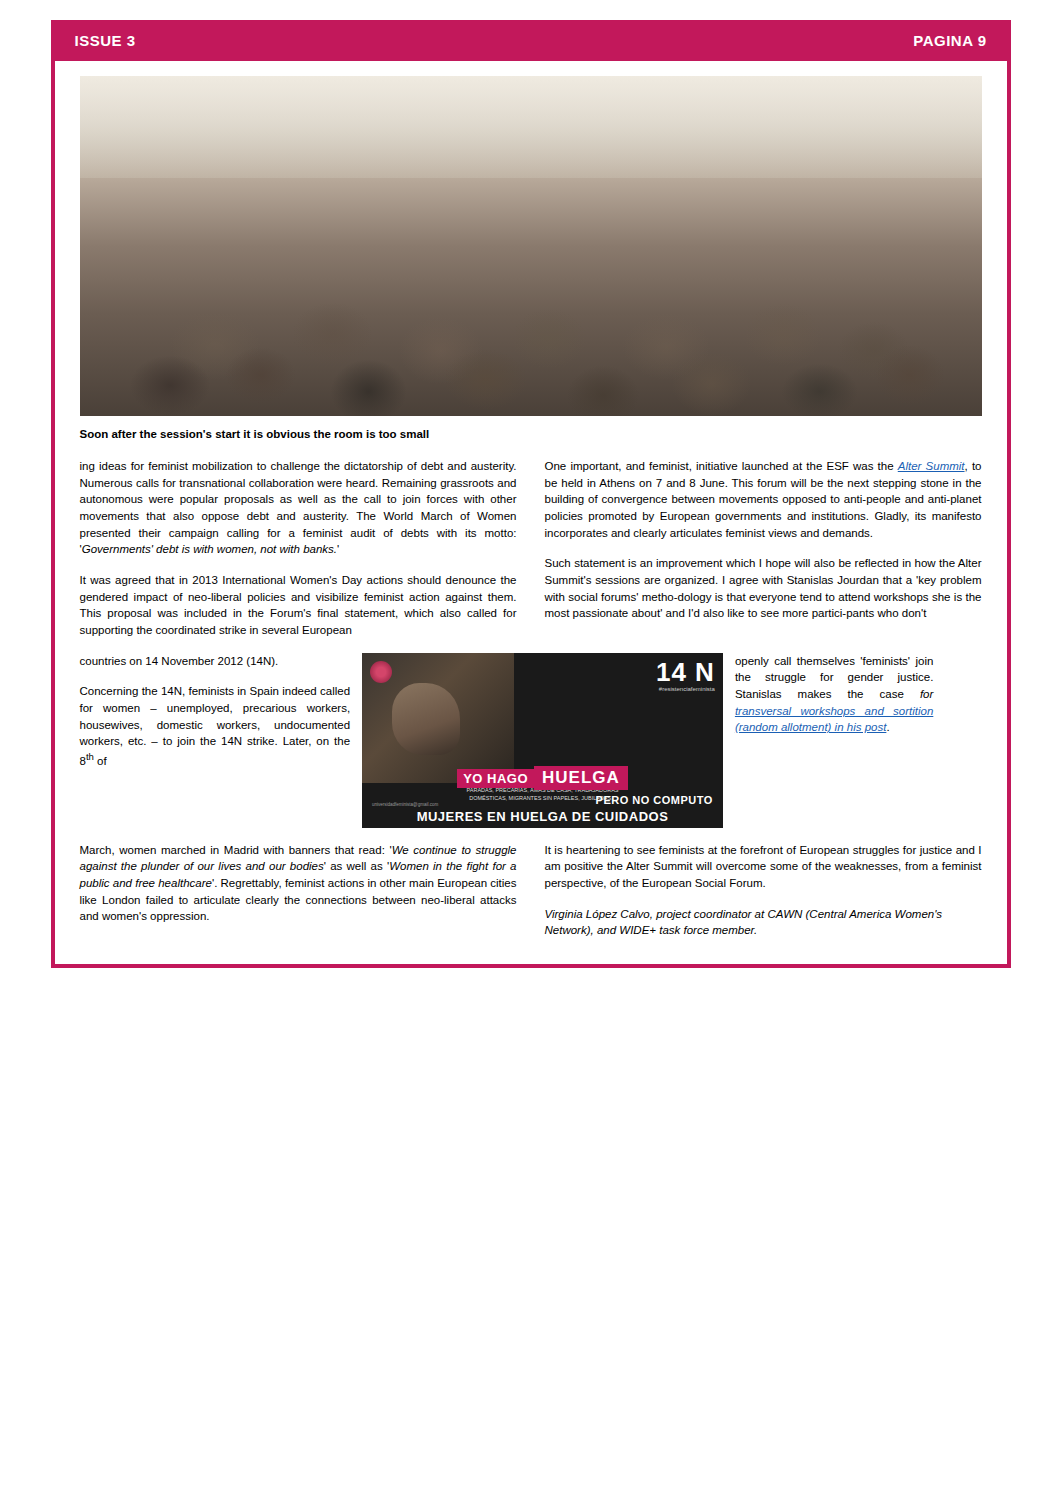Issue 3 Pagina 9
Soon after the session's start it is obvious the room is too small
ing ideas for feminist mobilization to challenge the dictatorship of debt and austerity. Numerous calls for transnational collaboration were heard. Remaining grassroots and autonomous were popular proposals as well as the call to join forces with other movements that also oppose debt and austerity. The World March of Women presented their campaign calling for a feminist audit of debts with its motto: 'Governments' debt is with women, not with banks.'
It was agreed that in 2013 International Women's Day actions should denounce the gendered impact of neo-liberal policies and visibilize feminist action against them. This proposal was included in the Forum's final statement, which also called for supporting the coordinated strike in several European
One important, and feminist, initiative launched at the ESF was the Alter Summit, to be held in Athens on 7 and 8 June. This forum will be the next stepping stone in the building of convergence between movements opposed to anti-people and anti-planet policies promoted by European governments and institutions. Gladly, its manifesto incorporates and clearly articulates feminist views and demands.
Such statement is an improvement which I hope will also be reflected in how the Alter Summit's sessions are organized. I agree with Stanislas Jourdan that a 'key problem with social forums' metho-dology is that everyone tend to attend workshops she is the most passionate about' and I'd also like to see more partici-pants who don't
countries on 14 November 2012 (14N).
Concerning the 14N, feminists in Spain indeed called for women – unemployed, precarious workers, housewives, domestic workers, undocumented workers, etc. – to join the 14N strike. Later, on the 8th of
14 N
#resistenciafeminista
YO HAGO HUELGA
PERO NO COMPUTO
PARADAS, PRECARIAS, AMAS DE CASA, TRABAJADORAS
DOMÉSTICAS, MIGRANTES SIN PAPELES, JUBILADAS...
universidadfeminista@gmail.com
MUJERES EN HUELGA DE CUIDADOS
openly call themselves 'feminists' join the struggle for gender justice. Stanislas makes the case for transversal workshops and sortition (random allotment) in his post.
March, women marched in Madrid with banners that read: 'We continue to struggle against the plunder of our lives and our bodies' as well as 'Women in the fight for a public and free healthcare'. Regrettably, feminist actions in other main European cities like London failed to articulate clearly the connections between neo-liberal attacks and women's oppression.
It is heartening to see feminists at the forefront of European struggles for justice and I am positive the Alter Summit will overcome some of the weaknesses, from a feminist perspective, of the European Social Forum.
Virginia López Calvo, project coordinator at CAWN (Central America Women's Network), and WIDE+ task force member.